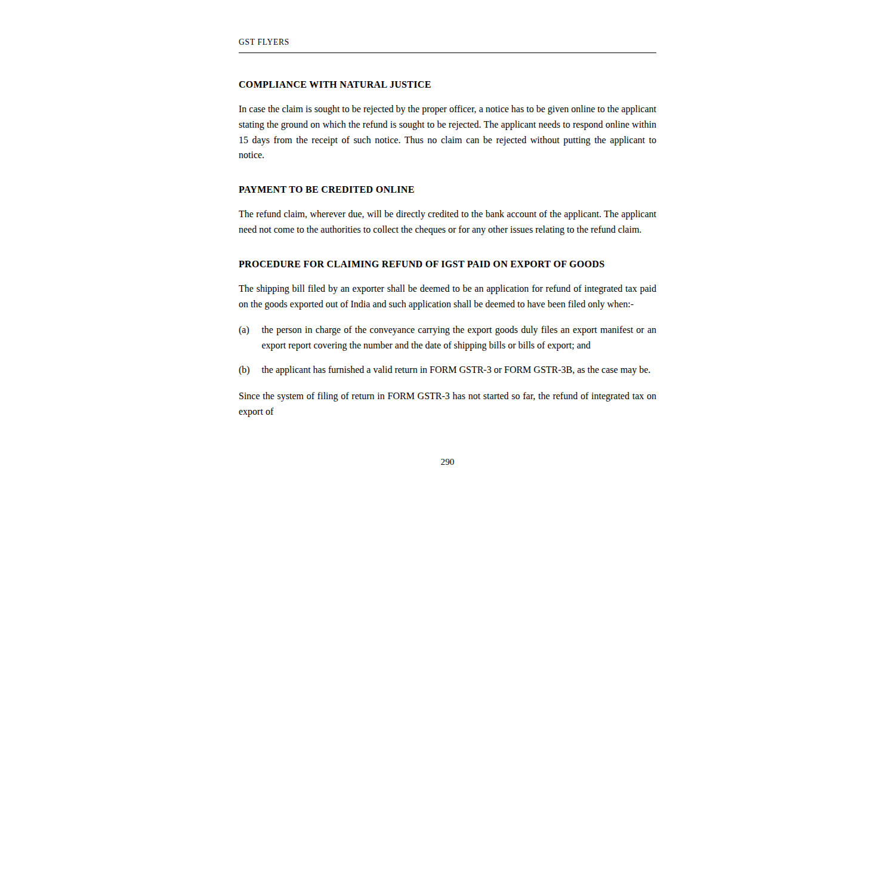GST FLYERS
Compliance with Natural Justice
In case the claim is sought to be rejected by the proper officer, a notice has to be given online to the applicant stating the ground on which the refund is sought to be rejected. The applicant needs to respond online within 15 days from the receipt of such notice. Thus no claim can be rejected without putting the applicant to notice.
Payment to be Credited Online
The refund claim, wherever due, will be directly credited to the bank account of the applicant. The applicant need not come to the authorities to collect the cheques or for any other issues relating to the refund claim.
Procedure for Claiming Refund of IGST Paid on Export of Goods
The shipping bill filed by an exporter shall be deemed to be an application for refund of integrated tax paid on the goods exported out of India and such application shall be deemed to have been filed only when:-
(a) the person in charge of the conveyance carrying the export goods duly files an export manifest or an export report covering the number and the date of shipping bills or bills of export; and
(b) the applicant has furnished a valid return in FORM GSTR-3 or FORM GSTR-3B, as the case may be.
Since the system of filing of return in FORM GSTR-3 has not started so far, the refund of integrated tax on export of
290